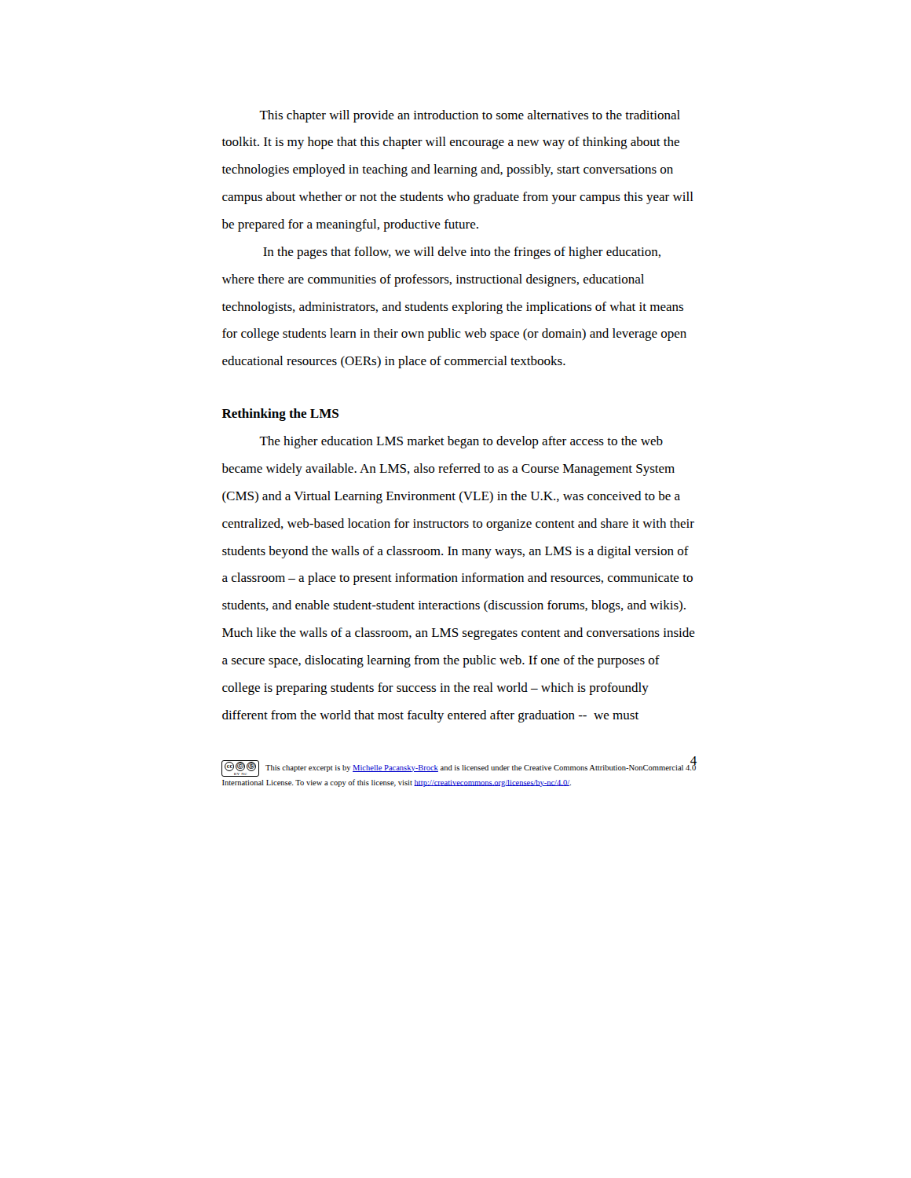This chapter will provide an introduction to some alternatives to the traditional toolkit. It is my hope that this chapter will encourage a new way of thinking about the technologies employed in teaching and learning and, possibly, start conversations on campus about whether or not the students who graduate from your campus this year will be prepared for a meaningful, productive future.
In the pages that follow, we will delve into the fringes of higher education, where there are communities of professors, instructional designers, educational technologists, administrators, and students exploring the implications of what it means for college students learn in their own public web space (or domain) and leverage open educational resources (OERs) in place of commercial textbooks.
Rethinking the LMS
The higher education LMS market began to develop after access to the web became widely available. An LMS, also referred to as a Course Management System (CMS) and a Virtual Learning Environment (VLE) in the U.K., was conceived to be a centralized, web-based location for instructors to organize content and share it with their students beyond the walls of a classroom. In many ways, an LMS is a digital version of a classroom – a place to present information information and resources, communicate to students, and enable student-student interactions (discussion forums, blogs, and wikis). Much like the walls of a classroom, an LMS segregates content and conversations inside a secure space, dislocating learning from the public web. If one of the purposes of college is preparing students for success in the real world – which is profoundly different from the world that most faculty entered after graduation -- we must
ccⒸⓈ BY NC This chapter excerpt is by Michelle Pacansky-Brock and is licensed under the Creative Commons Attribution-NonCommercial 4.0 International License. To view a copy of this license, visit http://creativecommons.org/licenses/by-nc/4.0/.
4